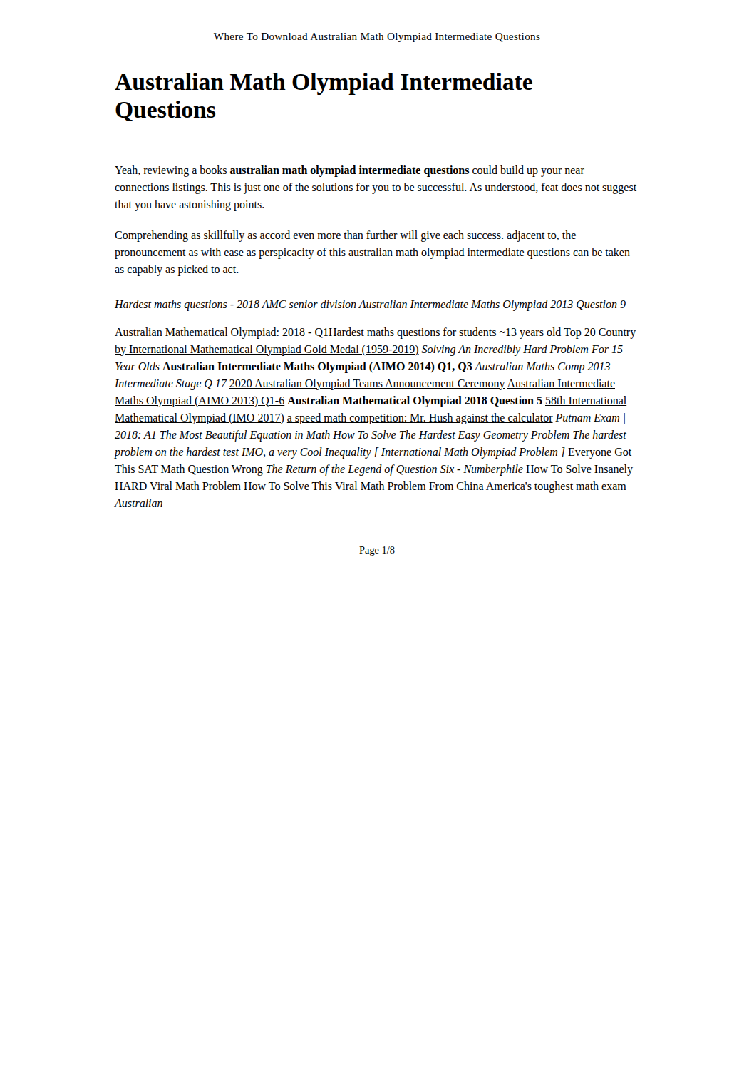Where To Download Australian Math Olympiad Intermediate Questions
Australian Math Olympiad Intermediate Questions
Yeah, reviewing a books australian math olympiad intermediate questions could build up your near connections listings. This is just one of the solutions for you to be successful. As understood, feat does not suggest that you have astonishing points.
Comprehending as skillfully as accord even more than further will give each success. adjacent to, the pronouncement as with ease as perspicacity of this australian math olympiad intermediate questions can be taken as capably as picked to act.
Hardest maths questions - 2018 AMC senior division Australian Intermediate Maths Olympiad 2013 Question 9
Australian Mathematical Olympiad: 2018 - Q1Hardest maths questions for students ~13 years old Top 20 Country by International Mathematical Olympiad Gold Medal (1959-2019) Solving An Incredibly Hard Problem For 15 Year Olds Australian Intermediate Maths Olympiad (AIMO 2014) Q1, Q3 Australian Maths Comp 2013 Intermediate Stage Q 17 2020 Australian Olympiad Teams Announcement Ceremony Australian Intermediate Maths Olympiad (AIMO 2013) Q1-6 Australian Mathematical Olympiad 2018 Question 5 58th International Mathematical Olympiad (IMO 2017) a speed math competition: Mr. Hush against the calculator Putnam Exam | 2018: A1 The Most Beautiful Equation in Math How To Solve The Hardest Easy Geometry Problem The hardest problem on the hardest test IMO, a very Cool Inequality [ International Math Olympiad Problem ] Everyone Got This SAT Math Question Wrong The Return of the Legend of Question Six - Numberphile How To Solve Insanely HARD Viral Math Problem How To Solve This Viral Math Problem From China America's toughest math exam Australian
Page 1/8